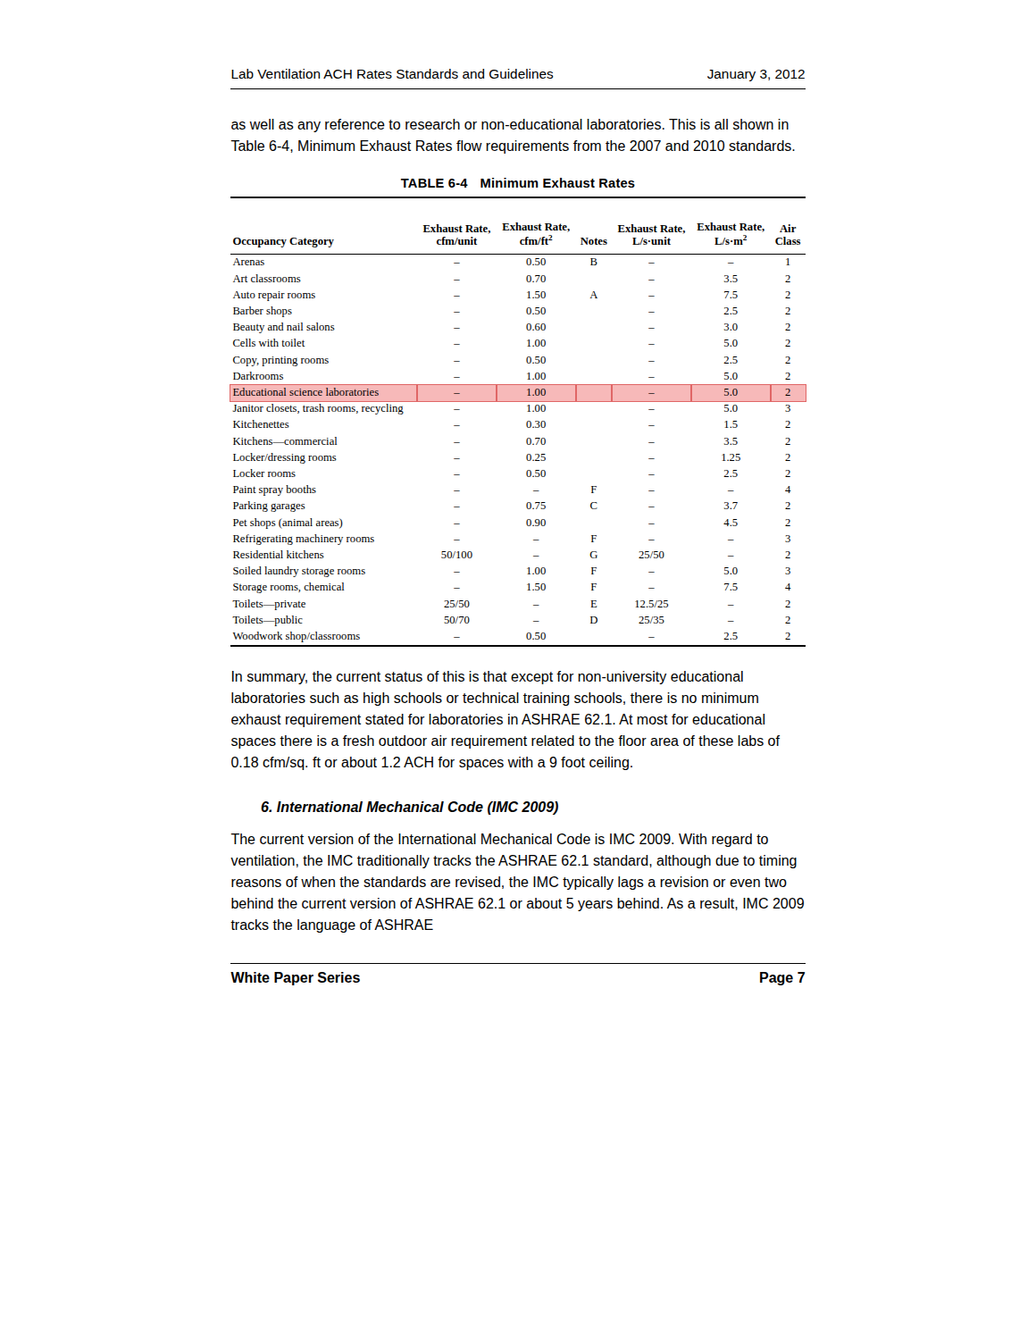Lab Ventilation ACH Rates Standards and Guidelines
January 3, 2012
as well as any reference to research or non-educational laboratories. This is all shown in Table 6-4, Minimum Exhaust Rates flow requirements from the 2007 and 2010 standards.
TABLE 6-4 Minimum Exhaust Rates
| Occupancy Category | Exhaust Rate, cfm/unit | Exhaust Rate, cfm/ft 2 | Notes | Exhaust Rate, L/s·unit | Exhaust Rate, L/s·m 2 | Air Class |
| --- | --- | --- | --- | --- | --- | --- |
| Arenas | – | 0.50 | B | – | – | 1 |
| Art classrooms | – | 0.70 | | – | 3.5 | 2 |
| Auto repair rooms | – | 1.50 | A | – | 7.5 | 2 |
| Barber shops | – | 0.50 | | – | 2.5 | 2 |
| Beauty and nail salons | – | 0.60 | | – | 3.0 | 2 |
| Cells with toilet | – | 1.00 | | – | 5.0 | 2 |
| Copy, printing rooms | – | 0.50 | | – | 2.5 | 2 |
| Darkrooms | – | 1.00 | | – | 5.0 | 2 |
| Educational science laboratories | – | 1.00 | | – | 5.0 | 2 |
| Janitor closets, trash rooms, recycling | – | 1.00 | | – | 5.0 | 3 |
| Kitchenettes | – | 0.30 | | – | 1.5 | 2 |
| Kitchens—commercial | – | 0.70 | | – | 3.5 | 2 |
| Locker/dressing rooms | – | 0.25 | | – | 1.25 | 2 |
| Locker rooms | – | 0.50 | | – | 2.5 | 2 |
| Paint spray booths | – | – | F | – | – | 4 |
| Parking garages | – | 0.75 | C | – | 3.7 | 2 |
| Pet shops (animal areas) | – | 0.90 | | – | 4.5 | 2 |
| Refrigerating machinery rooms | – | – | F | – | – | 3 |
| Residential kitchens | 50/100 | – | G | 25/50 | – | 2 |
| Soiled laundry storage rooms | – | 1.00 | F | – | 5.0 | 3 |
| Storage rooms, chemical | – | 1.50 | F | – | 7.5 | 4 |
| Toilets—private | 25/50 | – | E | 12.5/25 | – | 2 |
| Toilets—public | 50/70 | – | D | 25/35 | – | 2 |
| Woodwork shop/classrooms | – | 0.50 | | – | 2.5 | 2 |
In summary, the current status of this is that except for non-university educational laboratories such as high schools or technical training schools, there is no minimum exhaust requirement stated for laboratories in ASHRAE 62.1. At most for educational spaces there is a fresh outdoor air requirement related to the floor area of these labs of 0.18 cfm/sq. ft or about 1.2 ACH for spaces with a 9 foot ceiling.
6. International Mechanical Code (IMC 2009)
The current version of the International Mechanical Code is IMC 2009. With regard to ventilation, the IMC traditionally tracks the ASHRAE 62.1 standard, although due to timing reasons of when the standards are revised, the IMC typically lags a revision or even two behind the current version of ASHRAE 62.1 or about 5 years behind. As a result, IMC 2009 tracks the language of ASHRAE
White Paper Series
Page 7